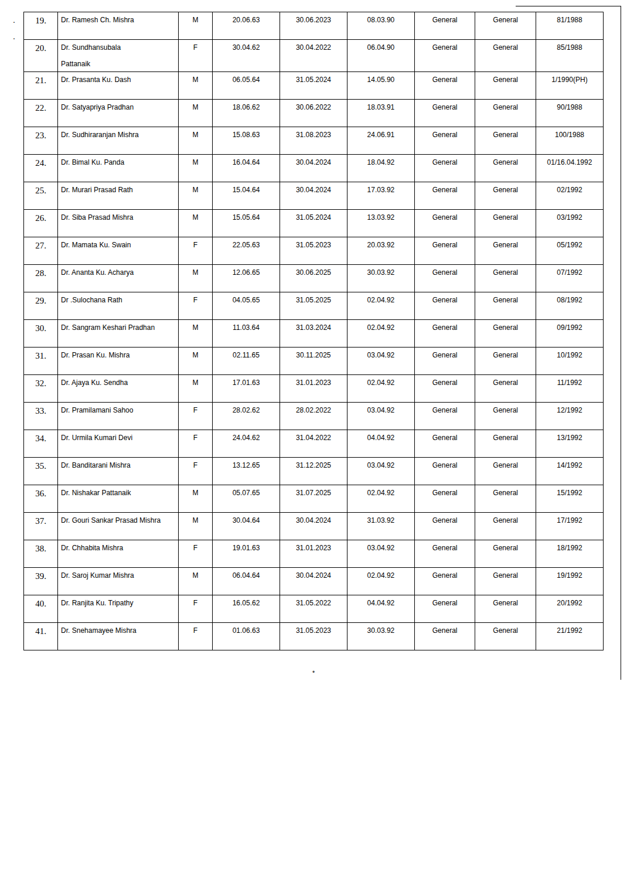.
.
| 19. | Dr. Ramesh Ch. Mishra | M | 20.06.63 | 30.06.2023 | 08.03.90 | General | General | 81/1988 |
| 20. | Dr. Sundhansubala Pattanaik | F | 30.04.62 | 30.04.2022 | 06.04.90 | General | General | 85/1988 |
| 21. | Dr. Prasanta Ku. Dash | M | 06.05.64 | 31.05.2024 | 14.05.90 | General | General | 1/1990(PH) |
| 22. | Dr. Satyapriya Pradhan | M | 18.06.62 | 30.06.2022 | 18.03.91 | General | General | 90/1988 |
| 23. | Dr. Sudhiraranjan Mishra | M | 15.08.63 | 31.08.2023 | 24.06.91 | General | General | 100/1988 |
| 24. | Dr. Bimal Ku. Panda | M | 16.04.64 | 30.04.2024 | 18.04.92 | General | General | 01/16.04.1992 |
| 25. | Dr. Murari Prasad Rath | M | 15.04.64 | 30.04.2024 | 17.03.92 | General | General | 02/1992 |
| 26. | Dr. Siba Prasad Mishra | M | 15.05.64 | 31.05.2024 | 13.03.92 | General | General | 03/1992 |
| 27. | Dr. Mamata Ku. Swain | F | 22.05.63 | 31.05.2023 | 20.03.92 | General | General | 05/1992 |
| 28. | Dr. Ananta Ku. Acharya | M | 12.06.65 | 30.06.2025 | 30.03.92 | General | General | 07/1992 |
| 29. | Dr .Sulochana Rath | F | 04.05.65 | 31.05.2025 | 02.04.92 | General | General | 08/1992 |
| 30. | Dr. Sangram Keshari Pradhan | M | 11.03.64 | 31.03.2024 | 02.04.92 | General | General | 09/1992 |
| 31. | Dr. Prasan Ku. Mishra | M | 02.11.65 | 30.11.2025 | 03.04.92 | General | General | 10/1992 |
| 32. | Dr. Ajaya Ku. Sendha | M | 17.01.63 | 31.01.2023 | 02.04.92 | General | General | 11/1992 |
| 33. | Dr. Pramilamani Sahoo | F | 28.02.62 | 28.02.2022 | 03.04.92 | General | General | 12/1992 |
| 34. | Dr. Urmila Kumari Devi | F | 24.04.62 | 31.04.2022 | 04.04.92 | General | General | 13/1992 |
| 35. | Dr. Banditarani Mishra | F | 13.12.65 | 31.12.2025 | 03.04.92 | General | General | 14/1992 |
| 36. | Dr. Nishakar Pattanaik | M | 05.07.65 | 31.07.2025 | 02.04.92 | General | General | 15/1992 |
| 37. | Dr. Gouri Sankar Prasad Mishra | M | 30.04.64 | 30.04.2024 | 31.03.92 | General | General | 17/1992 |
| 38. | Dr. Chhabita Mishra | F | 19.01.63 | 31.01.2023 | 03.04.92 | General | General | 18/1992 |
| 39. | Dr. Saroj Kumar Mishra | M | 06.04.64 | 30.04.2024 | 02.04.92 | General | General | 19/1992 |
| 40. | Dr. Ranjita Ku. Tripathy | F | 16.05.62 | 31.05.2022 | 04.04.92 | General | General | 20/1992 |
| 41. | Dr. Snehamayee Mishra | F | 01.06.63 | 31.05.2023 | 30.03.92 | General | General | 21/1992 |
•